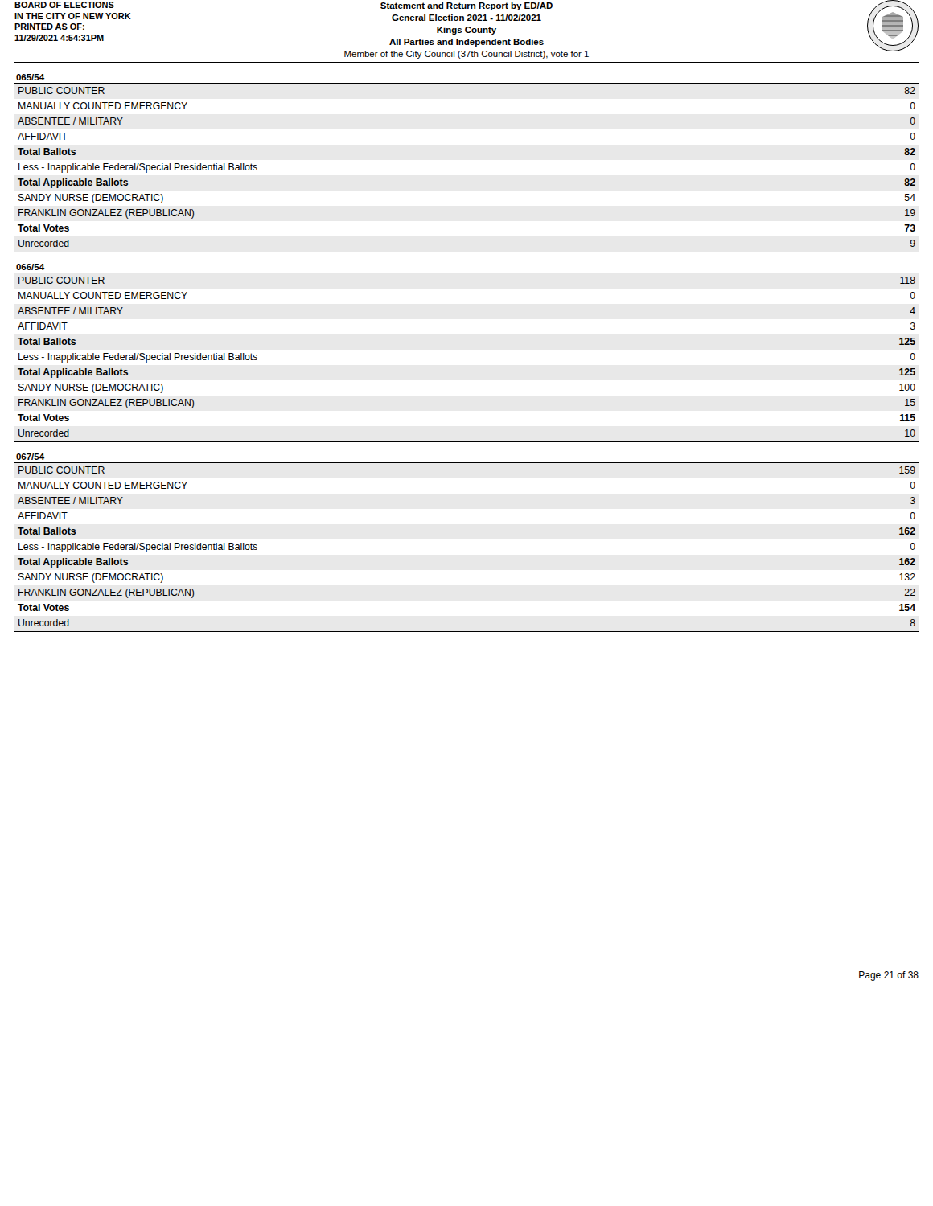BOARD OF ELECTIONS
IN THE CITY OF NEW YORK
PRINTED AS OF:
11/29/2021 4:54:31PM
Statement and Return Report by ED/AD
General Election 2021 - 11/02/2021
Kings County
All Parties and Independent Bodies
Member of the City Council (37th Council District), vote for 1
065/54
| PUBLIC COUNTER | 82 |
| MANUALLY COUNTED EMERGENCY | 0 |
| ABSENTEE / MILITARY | 0 |
| AFFIDAVIT | 0 |
| Total Ballots | 82 |
| Less - Inapplicable Federal/Special Presidential Ballots | 0 |
| Total Applicable Ballots | 82 |
| SANDY NURSE (DEMOCRATIC) | 54 |
| FRANKLIN GONZALEZ (REPUBLICAN) | 19 |
| Total Votes | 73 |
| Unrecorded | 9 |
066/54
| PUBLIC COUNTER | 118 |
| MANUALLY COUNTED EMERGENCY | 0 |
| ABSENTEE / MILITARY | 4 |
| AFFIDAVIT | 3 |
| Total Ballots | 125 |
| Less - Inapplicable Federal/Special Presidential Ballots | 0 |
| Total Applicable Ballots | 125 |
| SANDY NURSE (DEMOCRATIC) | 100 |
| FRANKLIN GONZALEZ (REPUBLICAN) | 15 |
| Total Votes | 115 |
| Unrecorded | 10 |
067/54
| PUBLIC COUNTER | 159 |
| MANUALLY COUNTED EMERGENCY | 0 |
| ABSENTEE / MILITARY | 3 |
| AFFIDAVIT | 0 |
| Total Ballots | 162 |
| Less - Inapplicable Federal/Special Presidential Ballots | 0 |
| Total Applicable Ballots | 162 |
| SANDY NURSE (DEMOCRATIC) | 132 |
| FRANKLIN GONZALEZ (REPUBLICAN) | 22 |
| Total Votes | 154 |
| Unrecorded | 8 |
Page 21 of 38